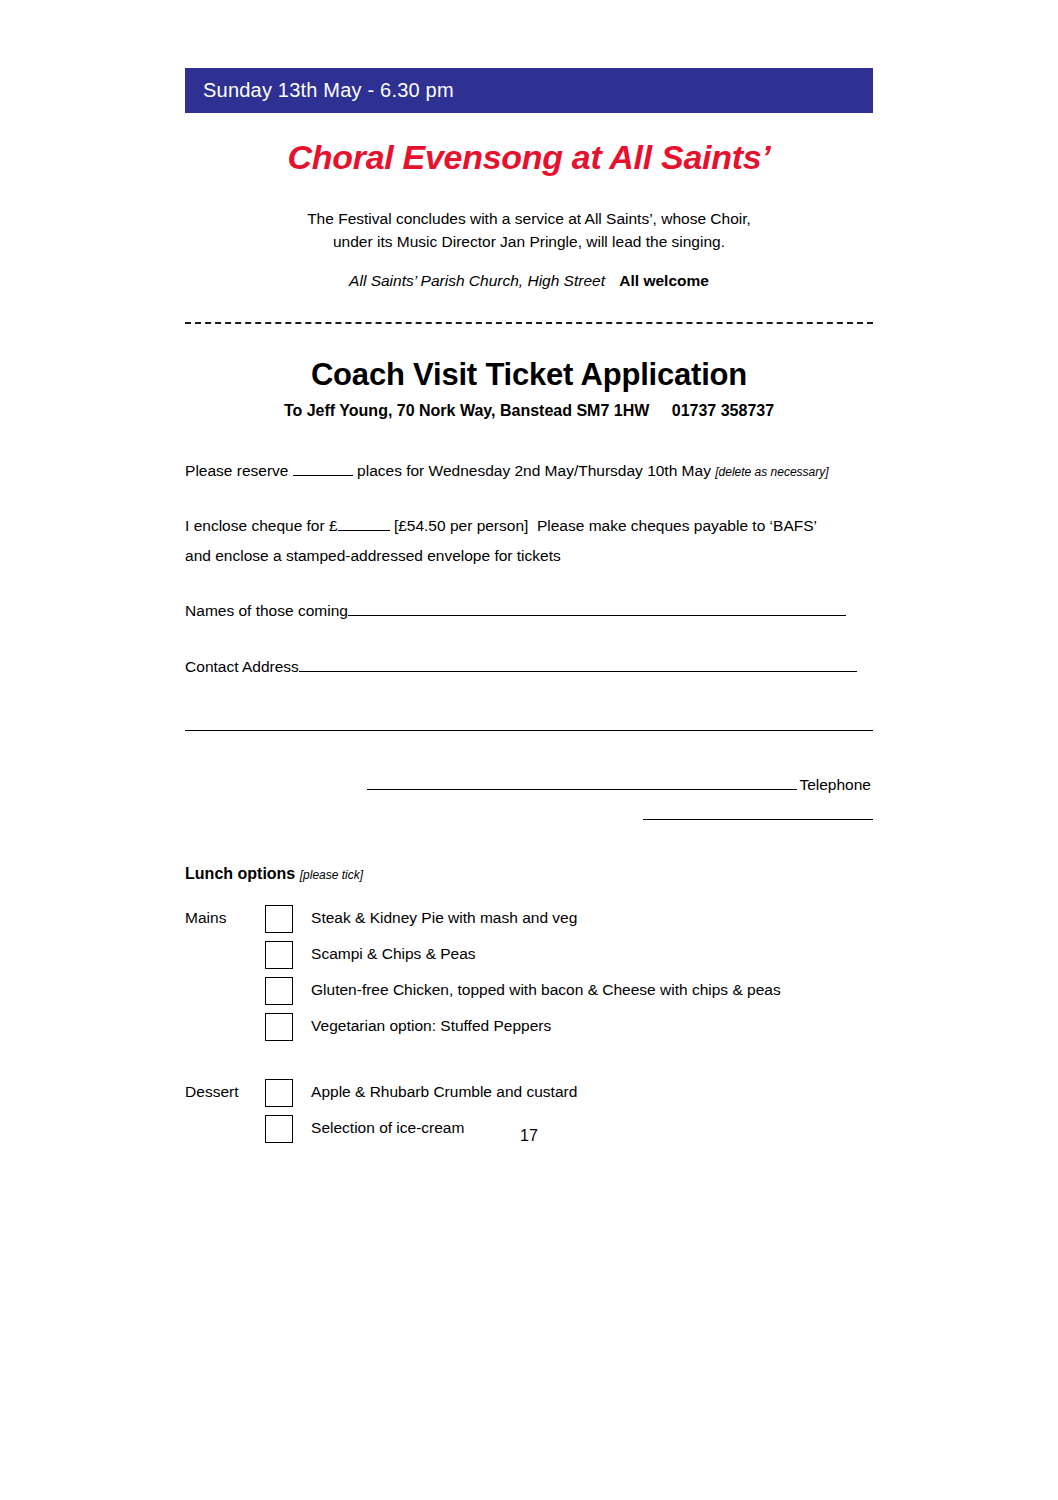Sunday 13th May - 6.30 pm
Choral Evensong at All Saints’
The Festival concludes with a service at All Saints’, whose Choir,
under its Music Director Jan Pringle, will lead the singing.
All Saints’ Parish Church, High Street All welcome
Coach Visit Ticket Application
To Jeff Young, 70 Nork Way, Banstead SM7 1HW 01737 358737
Please reserve places for Wednesday 2nd May/Thursday 10th May [delete as necessary]
I enclose cheque for £ [£54.50 per person] Please make cheques payable to ‘BAFS’
and enclose a stamped-addressed envelope for tickets
Names of those coming
Contact Address
Telephone
Lunch options [please tick]
| Mains | | Steak & Kidney Pie with mash and veg |
| | | Scampi & Chips & Peas |
| | | Gluten-free Chicken, topped with bacon & Cheese with chips & peas |
| | | Vegetarian option: Stuffed Peppers |
| Dessert | | Apple & Rhubarb Crumble and custard |
| | | Selection of ice-cream |
17